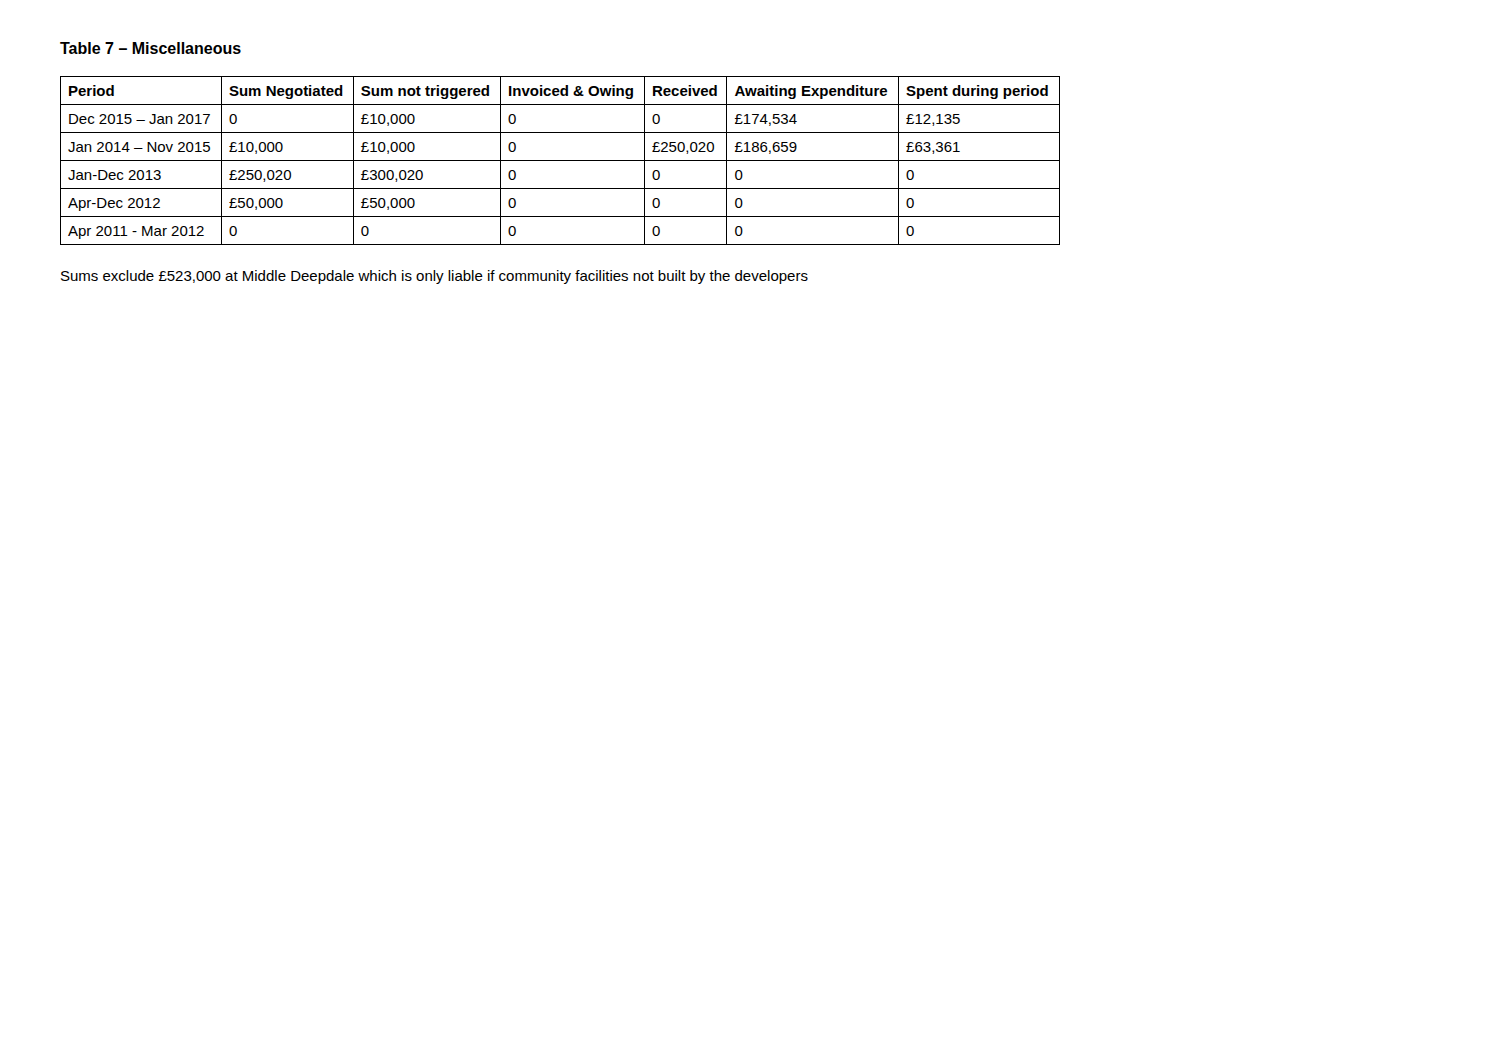Table 7 – Miscellaneous
| Period | Sum Negotiated | Sum not triggered | Invoiced & Owing | Received | Awaiting Expenditure | Spent during period |
| --- | --- | --- | --- | --- | --- | --- |
| Dec 2015 – Jan 2017 | 0 | £10,000 | 0 | 0 | £174,534 | £12,135 |
| Jan 2014 – Nov 2015 | £10,000 | £10,000 | 0 | £250,020 | £186,659 | £63,361 |
| Jan-Dec 2013 | £250,020 | £300,020 | 0 | 0 | 0 | 0 |
| Apr-Dec 2012 | £50,000 | £50,000 | 0 | 0 | 0 | 0 |
| Apr 2011 - Mar 2012 | 0 | 0 | 0 | 0 | 0 | 0 |
Sums exclude £523,000 at Middle Deepdale which is only liable if community facilities not built by the developers